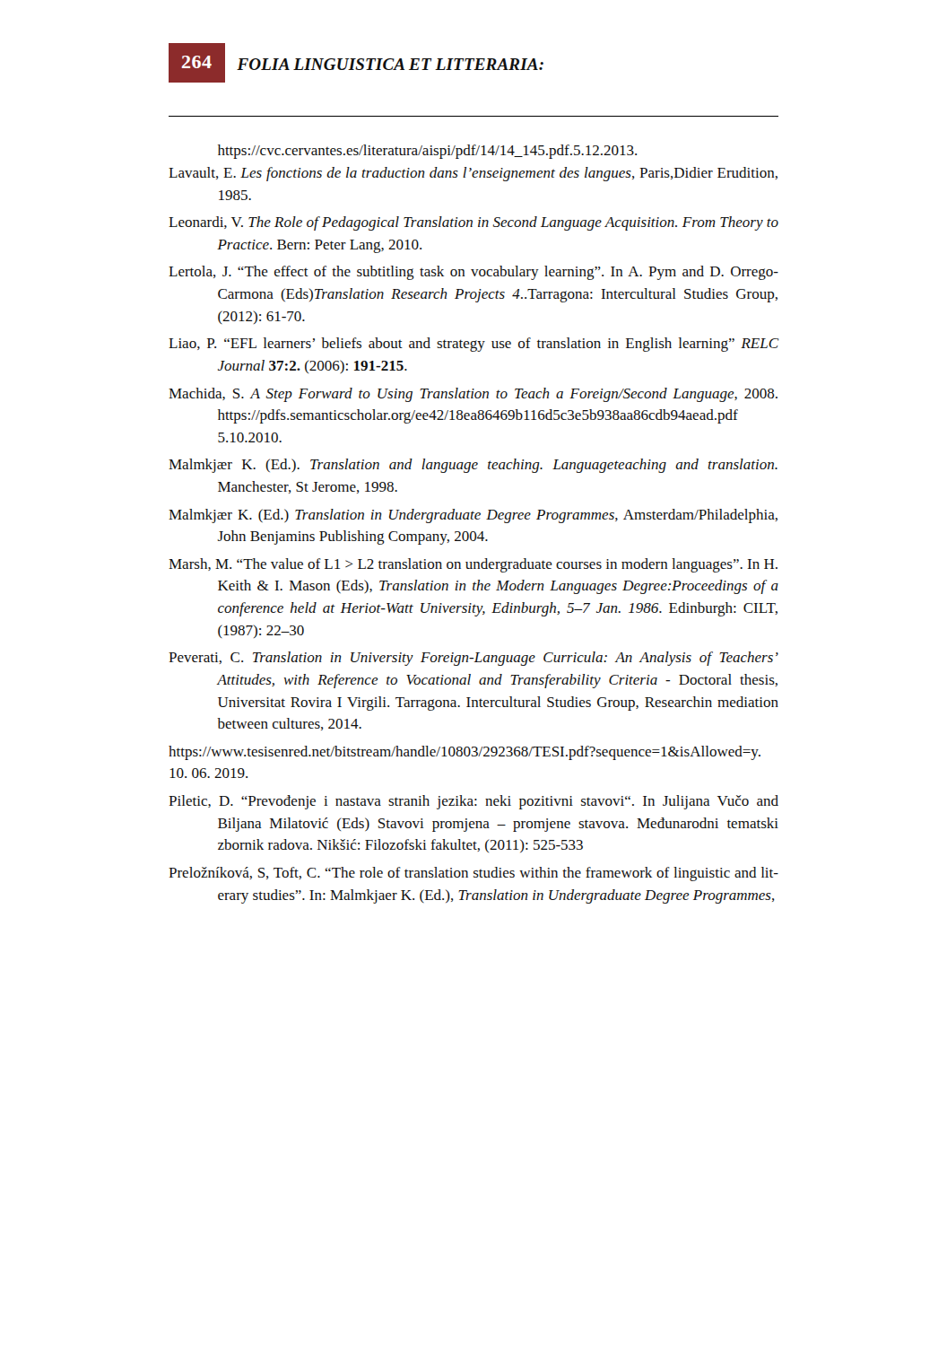264
FOLIA LINGUISTICA ET LITTERARIA:
https://cvc.cervantes.es/literatura/aispi/pdf/14/14_145.pdf.5.12.2013.
Lavault, E. Les fonctions de la traduction dans l’enseignement des langues, Paris,Didier Erudition, 1985.
Leonardi, V. The Role of Pedagogical Translation in Second Language Acquisition. From Theory to Practice. Bern: Peter Lang, 2010.
Lertola, J. “The effect of the subtitling task on vocabulary learning”. In A. Pym and D. Orrego-Carmona (Eds)Translation Research Projects 4..Tarragona: Intercultural Studies Group, (2012): 61-70.
Liao, P. “EFL learners’ beliefs about and strategy use of translation in English learning” RELC Journal 37:2. (2006): 191-215.
Machida, S. A Step Forward to Using Translation to Teach a Foreign/Second Language, 2008. https://pdfs.semanticscholar.org/ee42/18ea86469b116d5c3e5b938aa86cdb94aead.pdf 5.10.2010.
Malmkjær K. (Ed.). Translation and language teaching. Languageteaching and translation. Manchester, St Jerome, 1998.
Malmkjær K. (Ed.) Translation in Undergraduate Degree Programmes, Amsterdam/Philadelphia, John Benjamins Publishing Company, 2004.
Marsh, M. “The value of L1 > L2 translation on undergraduate courses in modern languages”. In H. Keith & I. Mason (Eds), Translation in the Modern Languages Degree:Proceedings of a conference held at Heriot-Watt University, Edinburgh, 5–7 Jan. 1986. Edinburgh: CILT, (1987): 22–30
Peverati, C. Translation in University Foreign-Language Curricula: An Analysis of Teachers’ Attitudes, with Reference to Vocational and Transferability Criteria - Doctoral thesis, Universitat Rovira I Virgili. Tarragona. Intercultural Studies Group, Researchin mediation between cultures, 2014.
https://www.tesisenred.net/bitstream/handle/10803/292368/TESI.pdf?sequence=1&isAllowed=y. 10. 06. 2019.
Piletic, D. “Prevođenje i nastava stranih jezika: neki pozitivni stavovi“. In Julijana Vučo and Biljana Milatović (Eds) Stavovi promjena – promjene stavova. Međunarodni tematski zbornik radova. Nikšić: Filozofski fakultet, (2011): 525-533
Preložníková, S, Toft, C. “The role of translation studies within the framework of linguistic and literary studies”. In: Malmkjaer K. (Ed.), Translation in Undergraduate Degree Programmes,